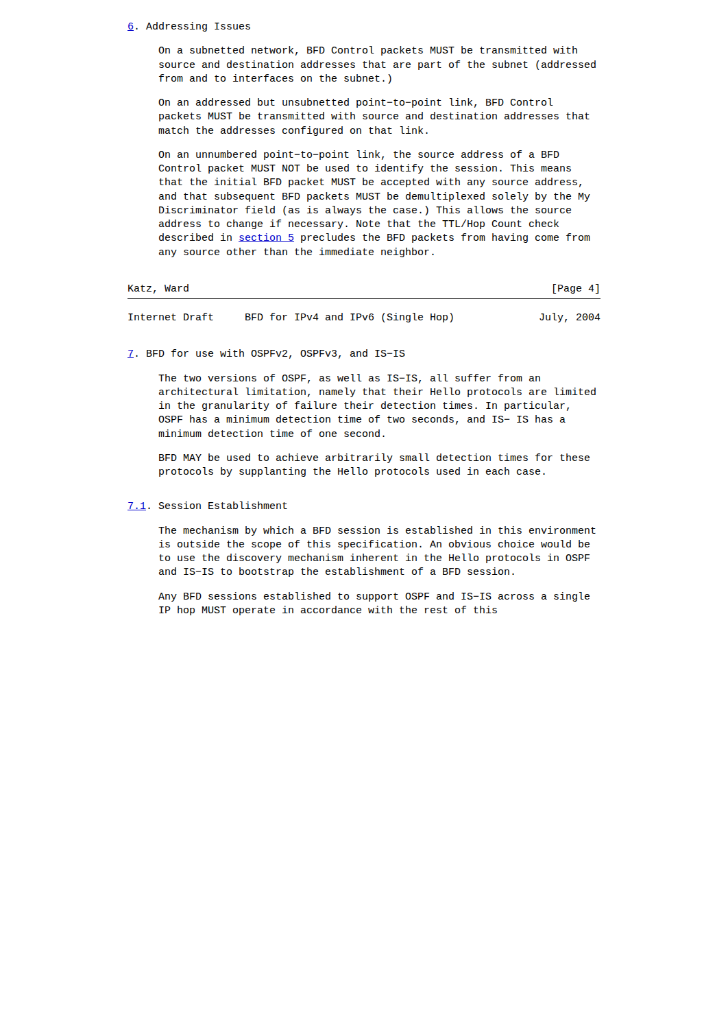6. Addressing Issues
On a subnetted network, BFD Control packets MUST be transmitted with source and destination addresses that are part of the subnet (addressed from and to interfaces on the subnet.)
On an addressed but unsubnetted point−to−point link, BFD Control packets MUST be transmitted with source and destination addresses that match the addresses configured on that link.
On an unnumbered point−to−point link, the source address of a BFD Control packet MUST NOT be used to identify the session. This means that the initial BFD packet MUST be accepted with any source address, and that subsequent BFD packets MUST be demultiplexed solely by the My Discriminator field (as is always the case.) This allows the source address to change if necessary. Note that the TTL/Hop Count check described in section 5 precludes the BFD packets from having come from any source other than the immediate neighbor.
Katz, Ward [Page 4]
Internet Draft BFD for IPv4 and IPv6 (Single Hop) July, 2004
7. BFD for use with OSPFv2, OSPFv3, and IS−IS
The two versions of OSPF, as well as IS−IS, all suffer from an architectural limitation, namely that their Hello protocols are limited in the granularity of failure their detection times. In particular, OSPF has a minimum detection time of two seconds, and IS− IS has a minimum detection time of one second.
BFD MAY be used to achieve arbitrarily small detection times for these protocols by supplanting the Hello protocols used in each case.
7.1. Session Establishment
The mechanism by which a BFD session is established in this environment is outside the scope of this specification. An obvious choice would be to use the discovery mechanism inherent in the Hello protocols in OSPF and IS−IS to bootstrap the establishment of a BFD session.
Any BFD sessions established to support OSPF and IS−IS across a single IP hop MUST operate in accordance with the rest of this